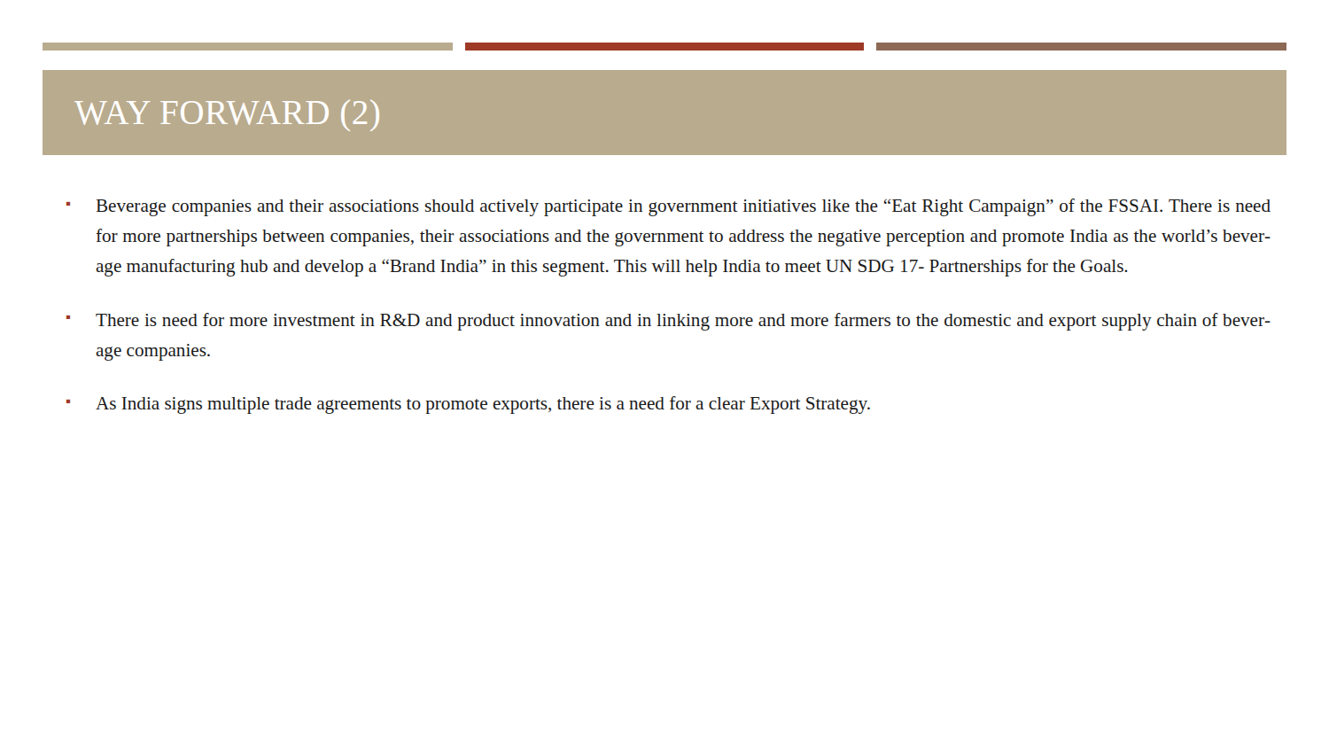WAY FORWARD (2)
Beverage companies and their associations should actively participate in government initiatives like the “Eat Right Campaign” of the FSSAI. There is need for more partnerships between companies, their associations and the government to address the negative perception and promote India as the world’s beverage manufacturing hub and develop a “Brand India” in this segment. This will help India to meet UN SDG 17- Partnerships for the Goals.
There is need for more investment in R&D and product innovation and in linking more and more farmers to the domestic and export supply chain of beverage companies.
As India signs multiple trade agreements to promote exports, there is a need for a clear Export Strategy.